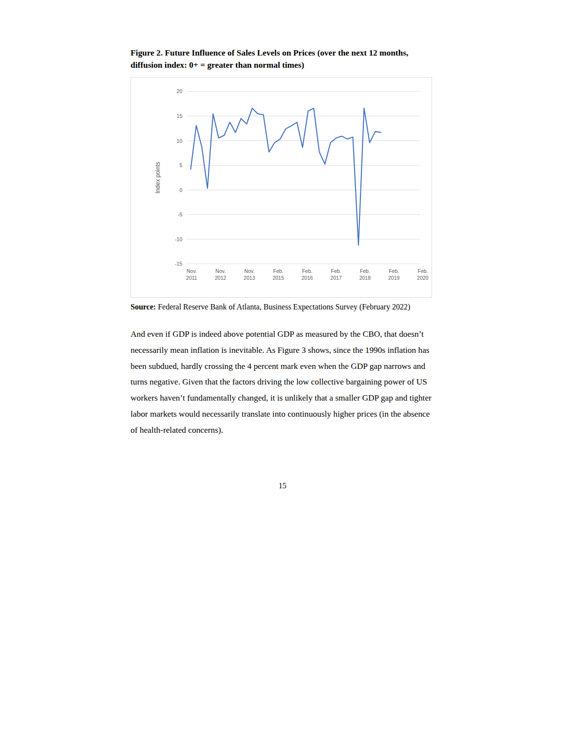Figure 2. Future Influence of Sales Levels on Prices (over the next 12 months, diffusion index: 0+ = greater than normal times)
20 15 10 5 0 -5 -10 -15 Index points Nov.2011 Nov.2012 Nov.2013 Feb.2015 Feb.2016 Feb.2017 Feb.2018 Feb.2019 Feb.2020
Source: Federal Reserve Bank of Atlanta, Business Expectations Survey (February 2022)
And even if GDP is indeed above potential GDP as measured by the CBO, that doesn’t necessarily mean inflation is inevitable. As Figure 3 shows, since the 1990s inflation has been subdued, hardly crossing the 4 percent mark even when the GDP gap narrows and turns negative. Given that the factors driving the low collective bargaining power of US workers haven’t fundamentally changed, it is unlikely that a smaller GDP gap and tighter labor markets would necessarily translate into continuously higher prices (in the absence of health-related concerns).
15